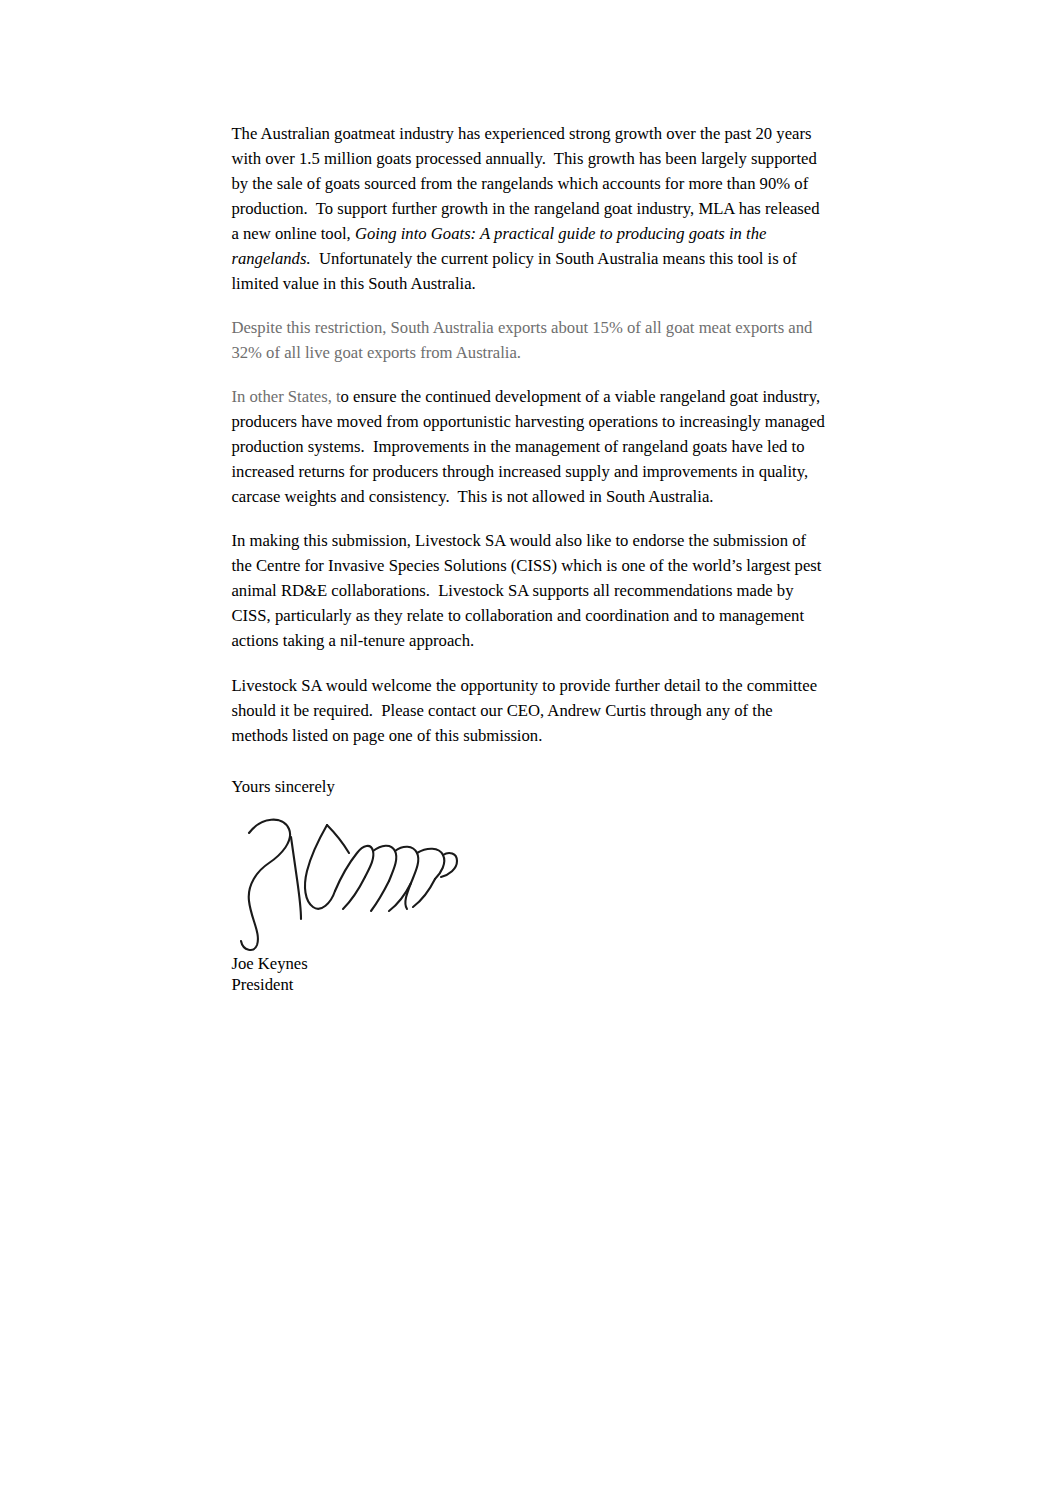The Australian goatmeat industry has experienced strong growth over the past 20 years with over 1.5 million goats processed annually. This growth has been largely supported by the sale of goats sourced from the rangelands which accounts for more than 90% of production. To support further growth in the rangeland goat industry, MLA has released a new online tool, Going into Goats: A practical guide to producing goats in the rangelands. Unfortunately the current policy in South Australia means this tool is of limited value in this South Australia.
Despite this restriction, South Australia exports about 15% of all goat meat exports and 32% of all live goat exports from Australia.
In other States, to ensure the continued development of a viable rangeland goat industry, producers have moved from opportunistic harvesting operations to increasingly managed production systems. Improvements in the management of rangeland goats have led to increased returns for producers through increased supply and improvements in quality, carcase weights and consistency. This is not allowed in South Australia.
In making this submission, Livestock SA would also like to endorse the submission of the Centre for Invasive Species Solutions (CISS) which is one of the world’s largest pest animal RD&E collaborations. Livestock SA supports all recommendations made by CISS, particularly as they relate to collaboration and coordination and to management actions taking a nil-tenure approach.
Livestock SA would welcome the opportunity to provide further detail to the committee should it be required. Please contact our CEO, Andrew Curtis through any of the methods listed on page one of this submission.
Yours sincerely
Joe Keynes
President